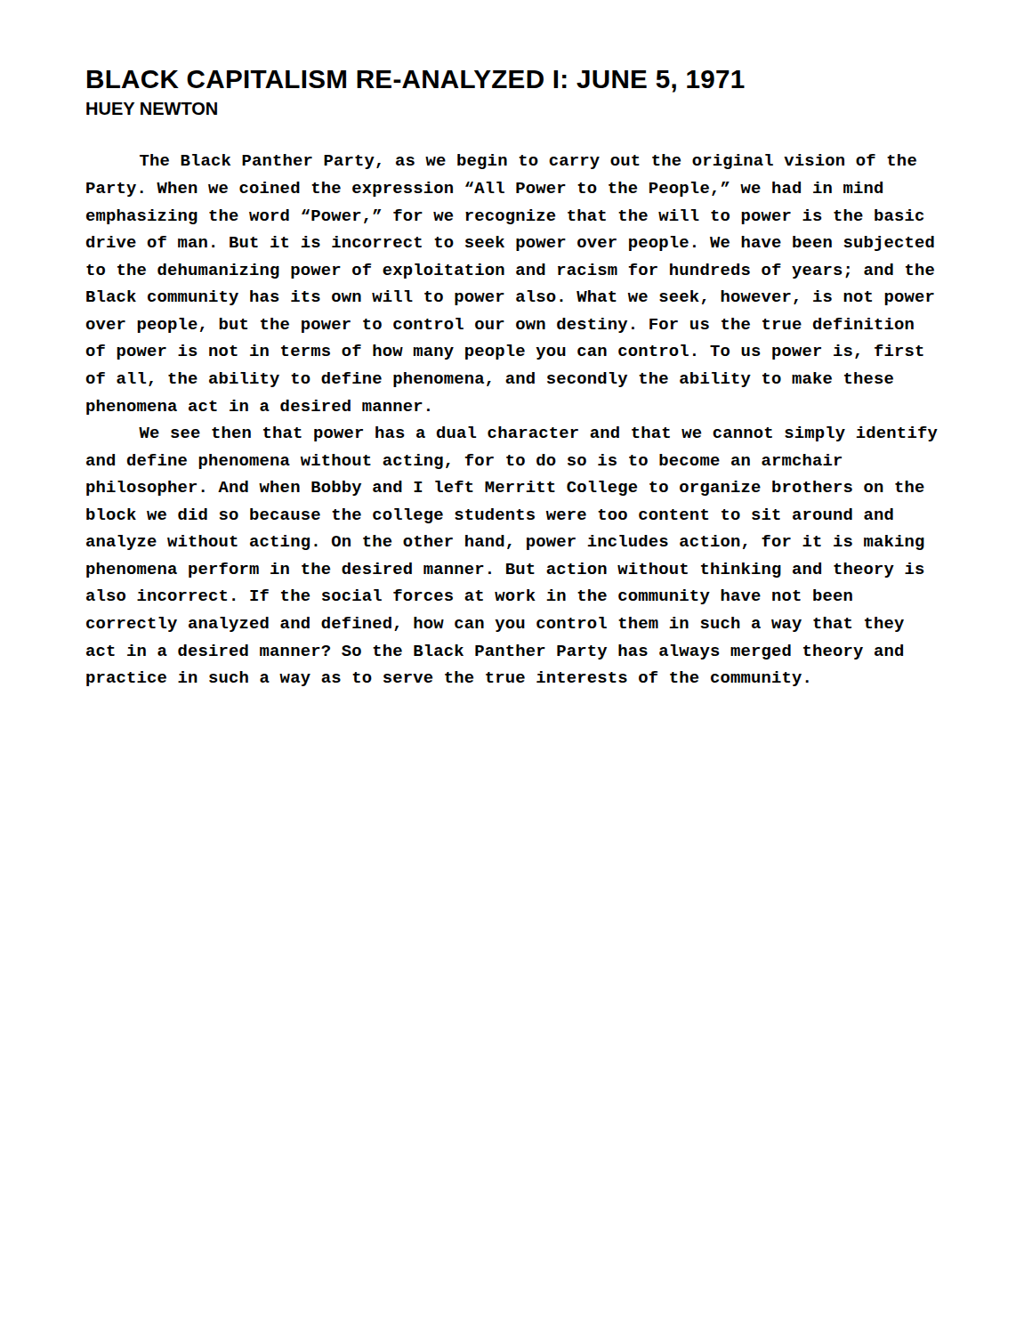BLACK CAPITALISM RE-ANALYZED I: JUNE 5, 1971
HUEY NEWTON
The Black Panther Party, as we begin to carry out the original vision of the Party. When we coined the expression “All Power to the People,” we had in mind emphasizing the word “Power,” for we recognize that the will to power is the basic drive of man. But it is incorrect to seek power over people. We have been subjected to the dehumanizing power of exploitation and racism for hundreds of years; and the Black community has its own will to power also. What we seek, however, is not power over people, but the power to control our own destiny. For us the true definition of power is not in terms of how many people you can control. To us power is, first of all, the ability to define phenomena, and secondly the ability to make these phenomena act in a desired manner.
We see then that power has a dual character and that we cannot simply identify and define phenomena without acting, for to do so is to become an armchair philosopher. And when Bobby and I left Merritt College to organize brothers on the block we did so because the college students were too content to sit around and analyze without acting. On the other hand, power includes action, for it is making phenomena perform in the desired manner. But action without thinking and theory is also incorrect. If the social forces at work in the community have not been correctly analyzed and defined, how can you control them in such a way that they act in a desired manner? So the Black Panther Party has always merged theory and practice in such a way as to serve the true interests of the community.